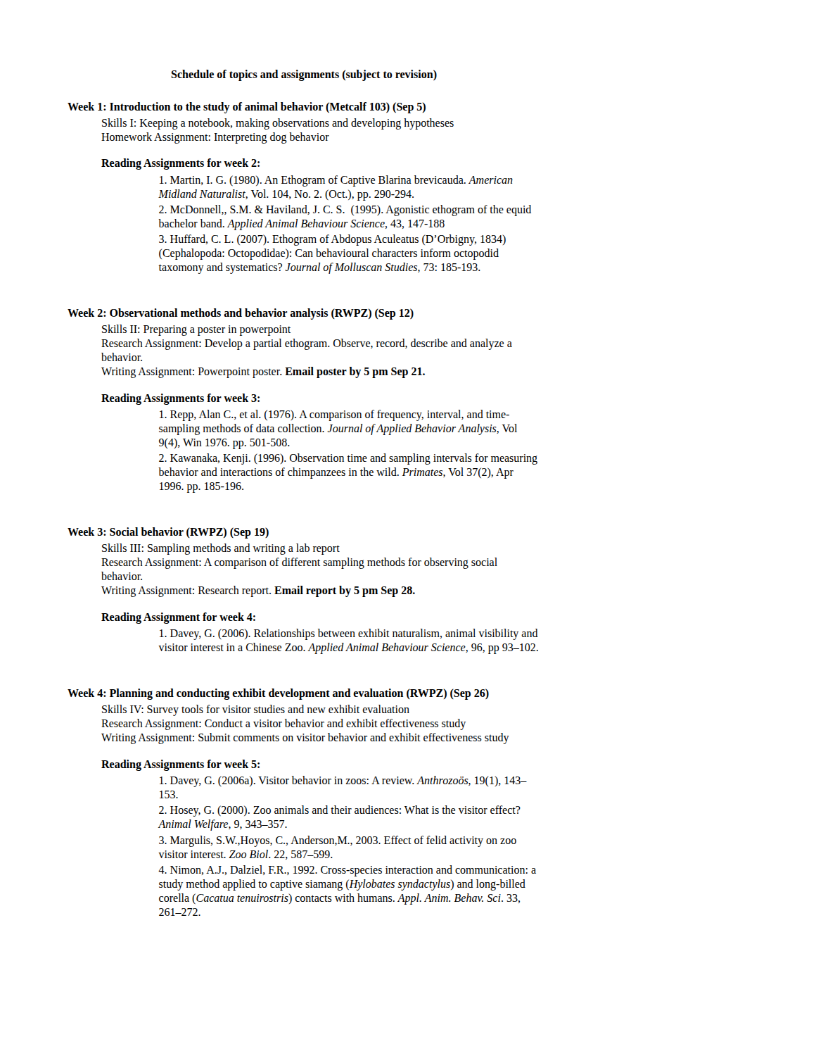Schedule of topics and assignments (subject to revision)
Week 1: Introduction to the study of animal behavior (Metcalf 103) (Sep 5)
Skills I: Keeping a notebook, making observations and developing hypotheses
Homework Assignment: Interpreting dog behavior
Reading Assignments for week 2:
1. Martin, I. G. (1980). An Ethogram of Captive Blarina brevicauda. American Midland Naturalist, Vol. 104, No. 2. (Oct.), pp. 290-294.
2. McDonnell,, S.M. & Haviland, J. C. S. (1995). Agonistic ethogram of the equid bachelor band. Applied Animal Behaviour Science, 43, 147-188
3. Huffard, C. L. (2007). Ethogram of Abdopus Aculeatus (D’Orbigny, 1834) (Cephalopoda: Octopodidae): Can behavioural characters inform octopodid taxomony and systematics? Journal of Molluscan Studies, 73: 185-193.
Week 2: Observational methods and behavior analysis (RWPZ) (Sep 12)
Skills II: Preparing a poster in powerpoint
Research Assignment: Develop a partial ethogram. Observe, record, describe and analyze a behavior.
Writing Assignment: Powerpoint poster. Email poster by 5 pm Sep 21.
Reading Assignments for week 3:
1. Repp, Alan C., et al. (1976). A comparison of frequency, interval, and time-sampling methods of data collection. Journal of Applied Behavior Analysis, Vol 9(4), Win 1976. pp. 501-508.
2. Kawanaka, Kenji. (1996). Observation time and sampling intervals for measuring behavior and interactions of chimpanzees in the wild. Primates, Vol 37(2), Apr 1996. pp. 185-196.
Week 3: Social behavior (RWPZ) (Sep 19)
Skills III: Sampling methods and writing a lab report
Research Assignment: A comparison of different sampling methods for observing social behavior.
Writing Assignment: Research report. Email report by 5 pm Sep 28.
Reading Assignment for week 4:
1. Davey, G. (2006). Relationships between exhibit naturalism, animal visibility and visitor interest in a Chinese Zoo. Applied Animal Behaviour Science, 96, pp 93–102.
Week 4: Planning and conducting exhibit development and evaluation (RWPZ) (Sep 26)
Skills IV: Survey tools for visitor studies and new exhibit evaluation
Research Assignment: Conduct a visitor behavior and exhibit effectiveness study
Writing Assignment: Submit comments on visitor behavior and exhibit effectiveness study
Reading Assignments for week 5:
1. Davey, G. (2006a). Visitor behavior in zoos: A review. Anthrozoös, 19(1), 143–153.
2. Hosey, G. (2000). Zoo animals and their audiences: What is the visitor effect? Animal Welfare, 9, 343–357.
3. Margulis, S.W.,Hoyos, C., Anderson,M., 2003. Effect of felid activity on zoo visitor interest. Zoo Biol. 22, 587–599.
4. Nimon, A.J., Dalziel, F.R., 1992. Cross-species interaction and communication: a study method applied to captive siamang (Hylobates syndactylus) and long-billed corella (Cacatua tenuirostris) contacts with humans. Appl. Anim. Behav. Sci. 33, 261–272.